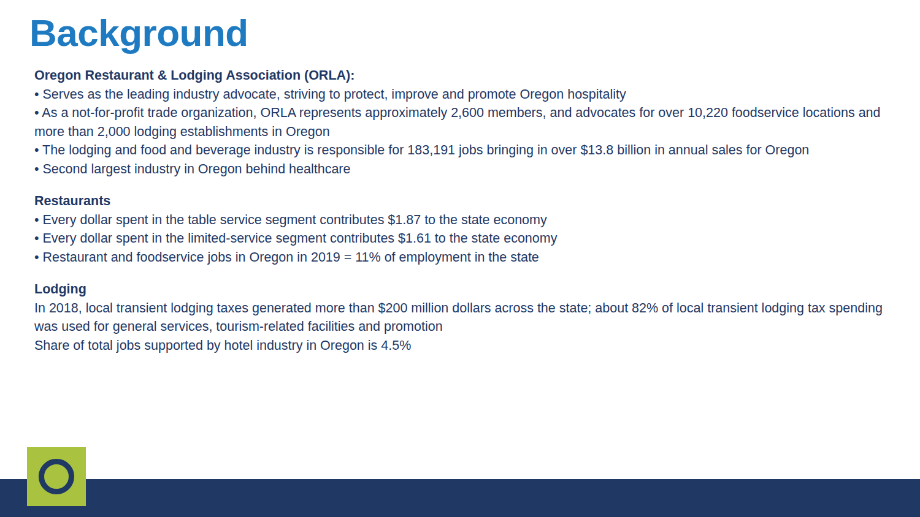Background
Oregon Restaurant & Lodging Association (ORLA):
• Serves as the leading industry advocate, striving to protect, improve and promote Oregon hospitality
• As a not-for-profit trade organization, ORLA represents approximately 2,600 members, and advocates for over 10,220 foodservice locations and more than 2,000 lodging establishments in Oregon
• The lodging and food and beverage industry is responsible for 183,191 jobs bringing in over $13.8 billion in annual sales for Oregon
• Second largest industry in Oregon behind healthcare
Restaurants
• Every dollar spent in the table service segment contributes $1.87 to the state economy
• Every dollar spent in the limited-service segment contributes $1.61 to the state economy
• Restaurant and foodservice jobs in Oregon in 2019 = 11% of employment in the state
Lodging
In 2018, local transient lodging taxes generated more than $200 million dollars across the state; about 82% of local transient lodging tax spending was used for general services, tourism-related facilities and promotion
Share of total jobs supported by hotel industry in Oregon is 4.5%